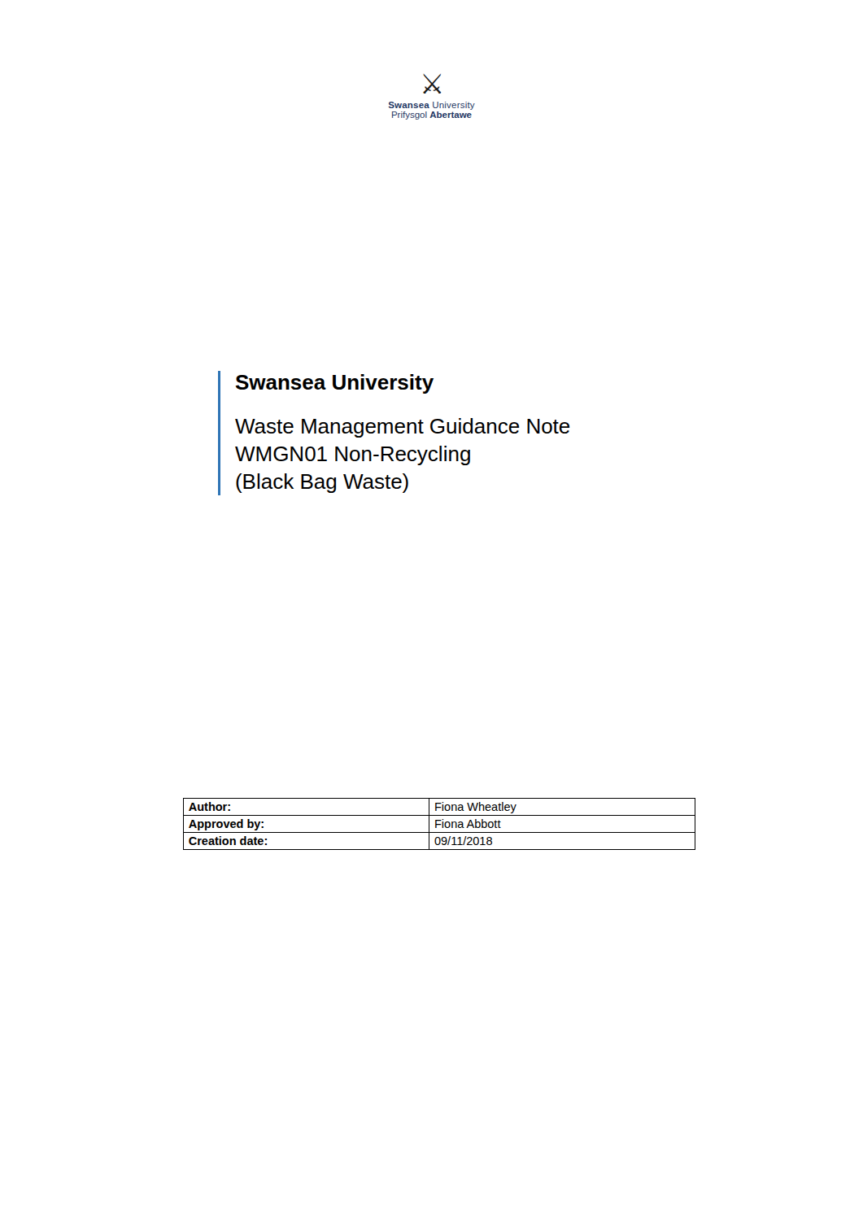⚔
Swansea University
Prifysgol Abertawe
Swansea University
Waste Management Guidance Note
WMGN01 Non-Recycling
(Black Bag Waste)
| Author: | Fiona Wheatley |
| Approved by: | Fiona Abbott |
| Creation date: | 09/11/2018 |